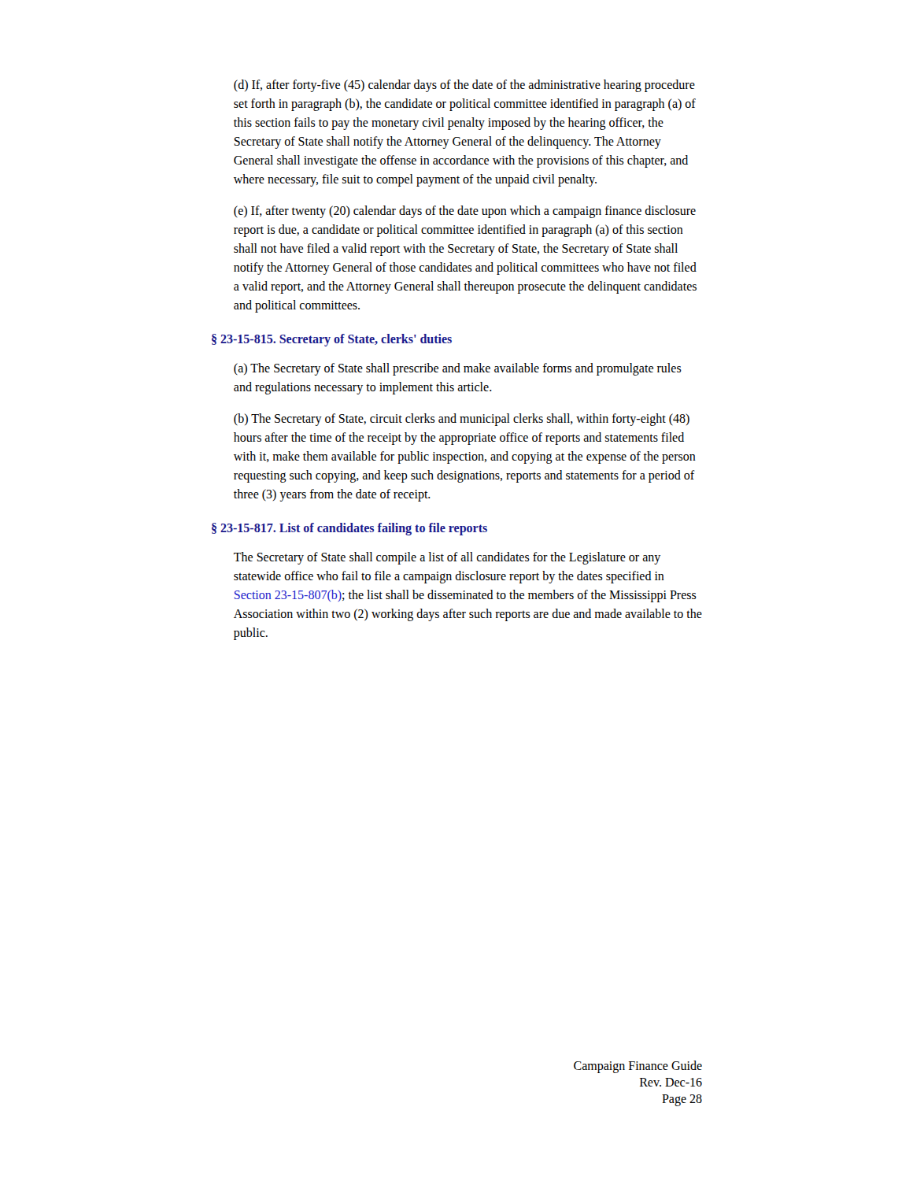(d) If, after forty-five (45) calendar days of the date of the administrative hearing procedure set forth in paragraph (b), the candidate or political committee identified in paragraph (a) of this section fails to pay the monetary civil penalty imposed by the hearing officer, the Secretary of State shall notify the Attorney General of the delinquency. The Attorney General shall investigate the offense in accordance with the provisions of this chapter, and where necessary, file suit to compel payment of the unpaid civil penalty.
(e) If, after twenty (20) calendar days of the date upon which a campaign finance disclosure report is due, a candidate or political committee identified in paragraph (a) of this section shall not have filed a valid report with the Secretary of State, the Secretary of State shall notify the Attorney General of those candidates and political committees who have not filed a valid report, and the Attorney General shall thereupon prosecute the delinquent candidates and political committees.
§ 23-15-815. Secretary of State, clerks' duties
(a) The Secretary of State shall prescribe and make available forms and promulgate rules and regulations necessary to implement this article.
(b) The Secretary of State, circuit clerks and municipal clerks shall, within forty-eight (48) hours after the time of the receipt by the appropriate office of reports and statements filed with it, make them available for public inspection, and copying at the expense of the person requesting such copying, and keep such designations, reports and statements for a period of three (3) years from the date of receipt.
§ 23-15-817. List of candidates failing to file reports
The Secretary of State shall compile a list of all candidates for the Legislature or any statewide office who fail to file a campaign disclosure report by the dates specified in Section 23-15-807(b); the list shall be disseminated to the members of the Mississippi Press Association within two (2) working days after such reports are due and made available to the public.
Campaign Finance Guide
Rev. Dec-16
Page 28